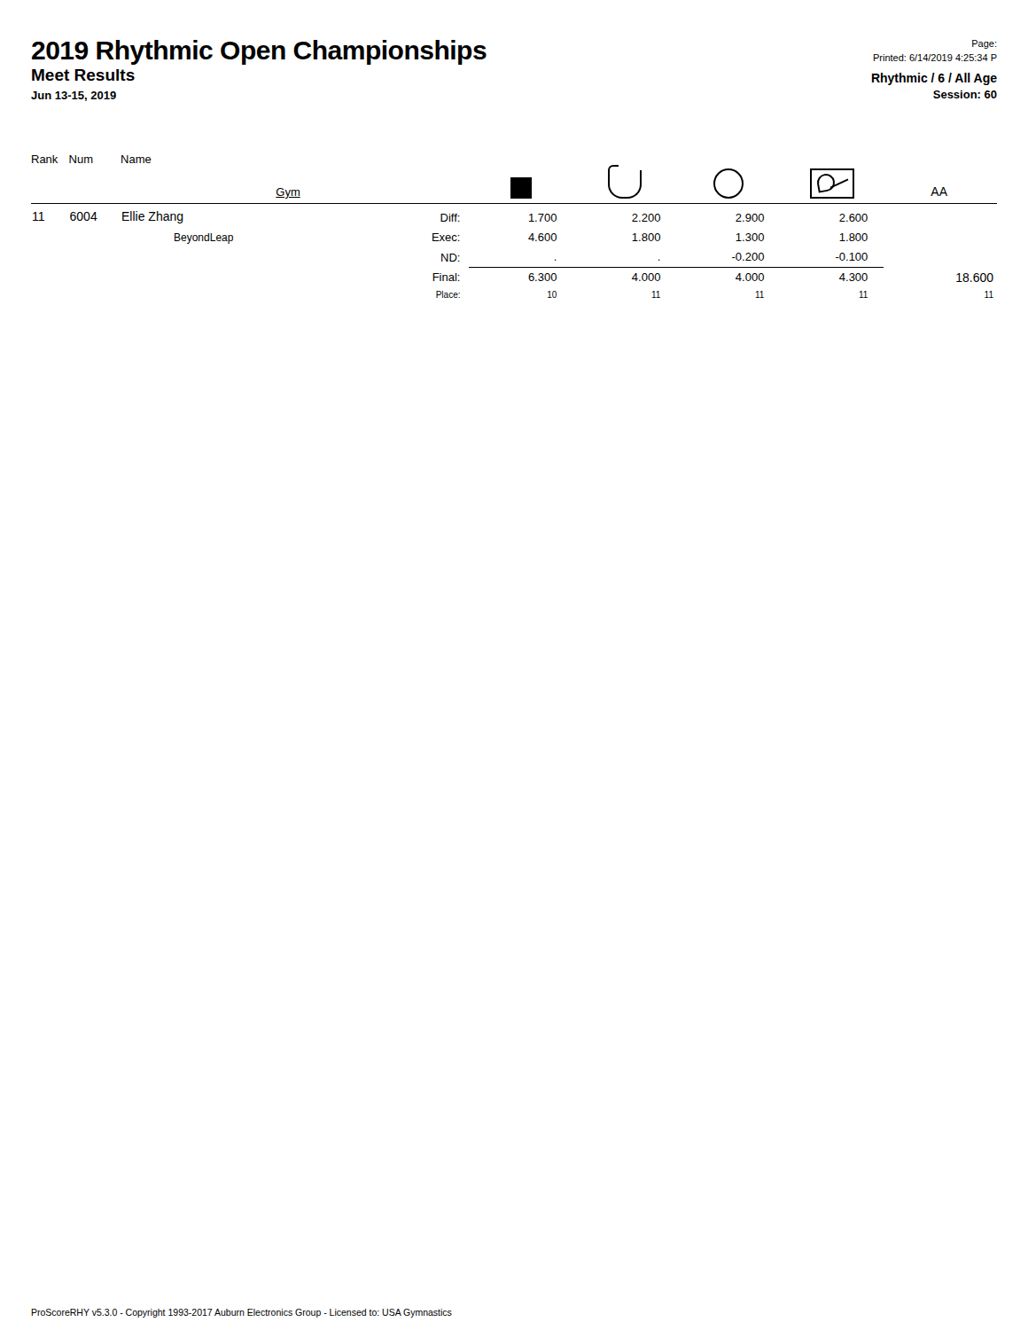2019 Rhythmic Open Championships
Meet Results
Jun 13-15, 2019
Page:
Printed: 6/14/2019 4:25:34 P
Rhythmic / 6 / All Age
Session: 60
| Rank | Num | Name | | | | | | |
| --- | --- | --- | --- | --- | --- | --- | --- | --- |
| | | Gym | | | | | | AA |
| 11 | 6004 | Ellie Zhang | Diff: | 1.700 | 2.200 | 2.900 | 2.600 | |
| | | BeyondLeap | Exec: | 4.600 | 1.800 | 1.300 | 1.800 | |
| | | | ND: | . | . | -0.200 | -0.100 | |
| | | | Final: | 6.300 | 4.000 | 4.000 | 4.300 | 18.600 |
| | | | Place: | 10 | 11 | 11 | 11 | 11 |
ProScoreRHY v5.3.0 - Copyright 1993-2017 Auburn Electronics Group - Licensed to: USA Gymnastics